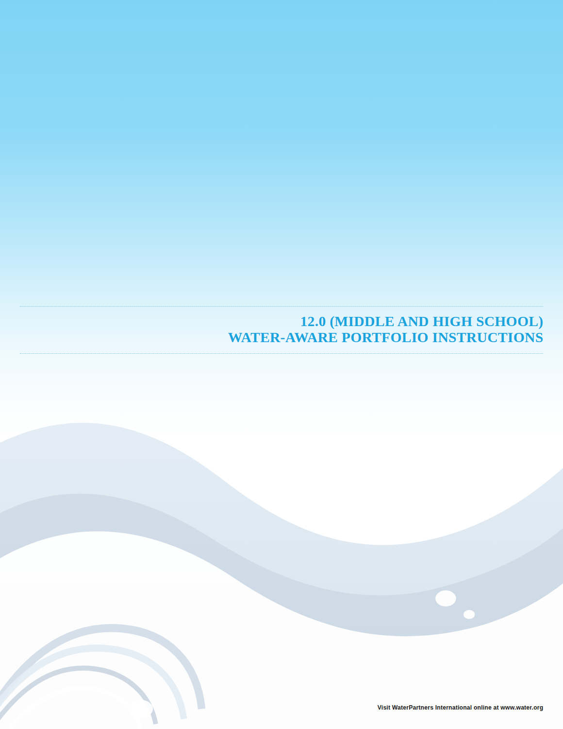12.0 (Middle and High School) Water-Aware Portfolio Instructions
Visit WaterPartners International online at www.water.org